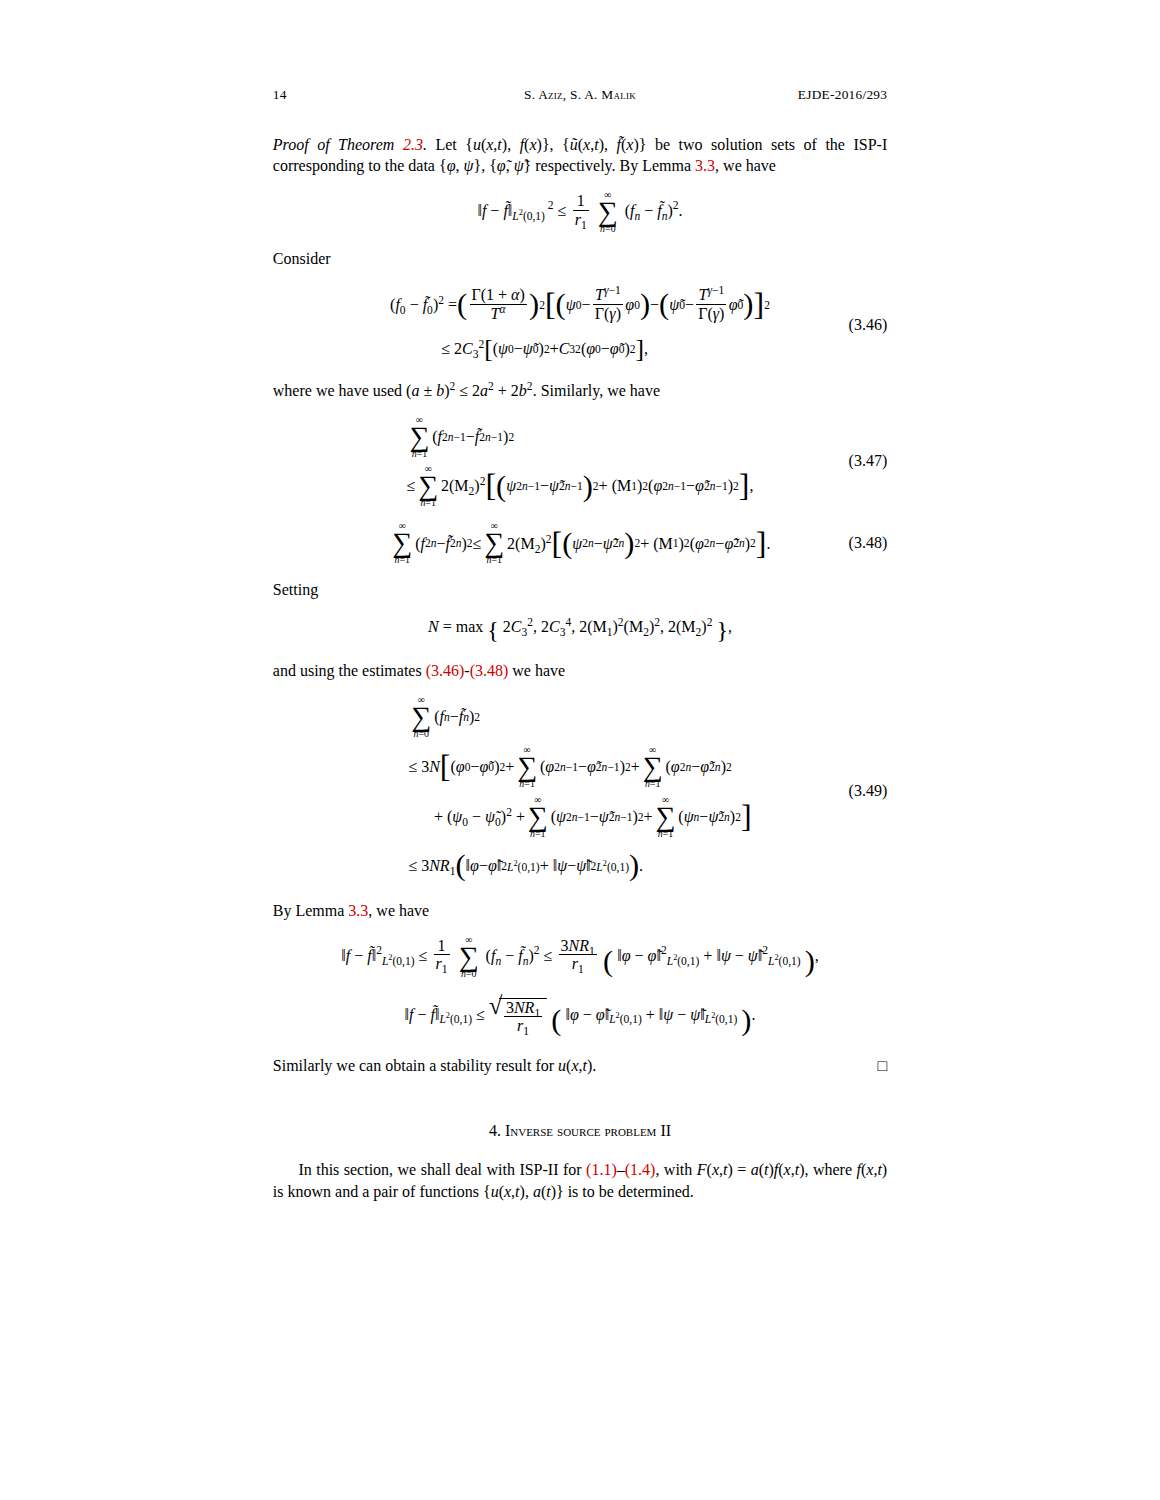14
S. Aziz, S. A. Malik
EJDE-2016/293
Proof of Theorem 2.3. Let {u(x,t), f(x)}, {ũ(x,t), f̃(x)} be two solution sets of the ISP-I corresponding to the data {φ, ψ}, {φ̃, ψ̃} respectively. By Lemma 3.3, we have
‖f − f̃‖L2(0,1) 2 ≤ 1 r1 ∞∑n=0 (fn − f̃n)2.
Consider
(f0 − f̃0)2 = ( Γ(1 + α) Tα )2 [ ( ψ0 − Tγ−1 Γ(γ) φ0 ) − ( ψ̃0 − Tγ−1 Γ(γ) φ̃0 ) ]2
≤ 2C32 [ (ψ0 − ψ̃0)2 + C32(φ0 − φ̃0)2 ],
(3.46)
where we have used (a ± b)2 ≤ 2a2 + 2b2. Similarly, we have
∞∑n=1 (f2n−1 − f̃2n−1)2
≤ ∞∑n=1 2(M2)2 [ ( ψ2n−1 − ψ̃2n−1 )2 + (M1)2(φ2n−1 − φ̃2n−1)2 ],
(3.47)
∞∑n=1 (f2n − f̃2n)2 ≤ ∞∑n=1 2(M2)2 [ ( ψ2n − ψ̃2n )2 + (M1)2(φ2n − φ̃2n)2 ].
(3.48)
Setting
N = max { 2C32, 2C34, 2(M1)2(M2)2, 2(M2)2 },
and using the estimates (3.46)-(3.48) we have
∞∑n=0 (fn − f̃n)2
≤ 3N [ (φ0 − φ̃0)2 + ∞∑n=1 (φ2n−1 − φ̃2n−1)2 + ∞∑n=1 (φ2n − φ̃2n)2
+ (ψ0 − ψ̃0)2 + ∞∑n=1 (ψ2n−1 − ψ̃2n−1)2 + ∞∑n=1 (ψn − ψ̃2n)2 ]
≤ 3NR1 ( ‖φ − φ̃‖2L2(0,1) + ‖ψ − ψ̃‖2L2(0,1) ).
(3.49)
By Lemma 3.3, we have
‖f − f̃‖2L2(0,1) ≤ 1 r1 ∞∑n=0 (fn − f̃n)2 ≤ 3NR1 r1 ( ‖φ − φ̃‖2L2(0,1) + ‖ψ − ψ̃‖2L2(0,1) ),
‖f − f̃‖L2(0,1) ≤ 3NR1 r1 ( ‖φ − φ̃‖L2(0,1) + ‖ψ − ψ̃‖L2(0,1) ).
Similarly we can obtain a stability result for u(x,t). □
4. Inverse source problem II
In this section, we shall deal with ISP-II for (1.1)–(1.4), with F(x,t) = a(t)f(x,t), where f(x,t) is known and a pair of functions {u(x,t), a(t)} is to be determined.